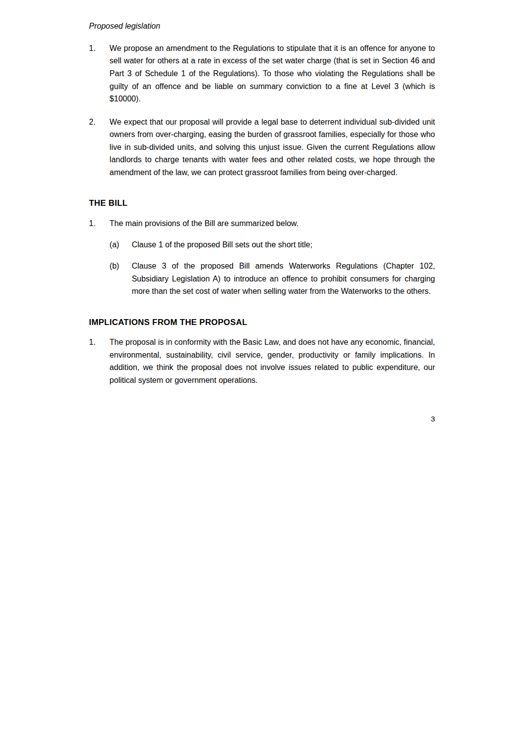Proposed legislation
We propose an amendment to the Regulations to stipulate that it is an offence for anyone to sell water for others at a rate in excess of the set water charge (that is set in Section 46 and Part 3 of Schedule 1 of the Regulations). To those who violating the Regulations shall be guilty of an offence and be liable on summary conviction to a fine at Level 3 (which is $10000).
We expect that our proposal will provide a legal base to deterrent individual sub-divided unit owners from over-charging, easing the burden of grassroot families, especially for those who live in sub-divided units, and solving this unjust issue. Given the current Regulations allow landlords to charge tenants with water fees and other related costs, we hope through the amendment of the law, we can protect grassroot families from being over-charged.
The Bill
The main provisions of the Bill are summarized below.
Clause 1 of the proposed Bill sets out the short title;
Clause 3 of the proposed Bill amends Waterworks Regulations (Chapter 102, Subsidiary Legislation A) to introduce an offence to prohibit consumers for charging more than the set cost of water when selling water from the Waterworks to the others.
Implications from the Proposal
The proposal is in conformity with the Basic Law, and does not have any economic, financial, environmental, sustainability, civil service, gender, productivity or family implications. In addition, we think the proposal does not involve issues related to public expenditure, our political system or government operations.
3